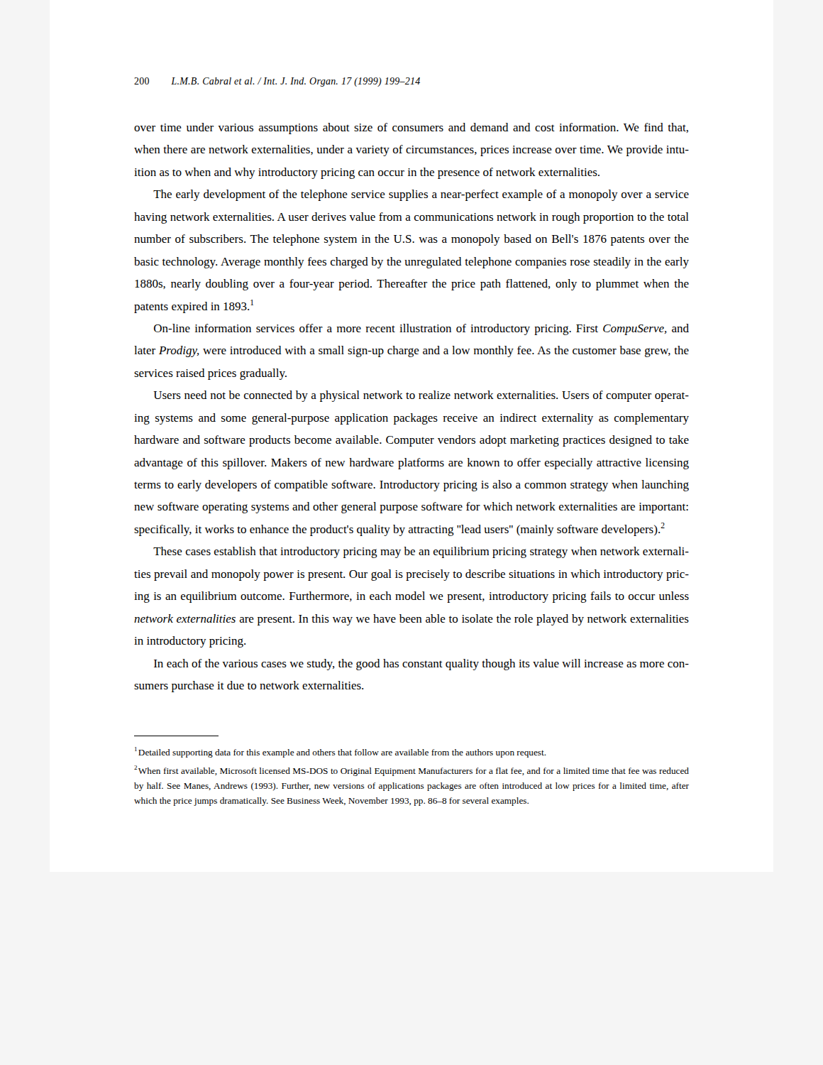200 L.M.B. Cabral et al. / Int. J. Ind. Organ. 17 (1999) 199–214
over time under various assumptions about size of consumers and demand and cost information. We find that, when there are network externalities, under a variety of circumstances, prices increase over time. We provide intuition as to when and why introductory pricing can occur in the presence of network externalities.
The early development of the telephone service supplies a near-perfect example of a monopoly over a service having network externalities. A user derives value from a communications network in rough proportion to the total number of subscribers. The telephone system in the U.S. was a monopoly based on Bell's 1876 patents over the basic technology. Average monthly fees charged by the unregulated telephone companies rose steadily in the early 1880s, nearly doubling over a four-year period. Thereafter the price path flattened, only to plummet when the patents expired in 1893.1
On-line information services offer a more recent illustration of introductory pricing. First CompuServe, and later Prodigy, were introduced with a small sign-up charge and a low monthly fee. As the customer base grew, the services raised prices gradually.
Users need not be connected by a physical network to realize network externalities. Users of computer operating systems and some general-purpose application packages receive an indirect externality as complementary hardware and software products become available. Computer vendors adopt marketing practices designed to take advantage of this spillover. Makers of new hardware platforms are known to offer especially attractive licensing terms to early developers of compatible software. Introductory pricing is also a common strategy when launching new software operating systems and other general purpose software for which network externalities are important: specifically, it works to enhance the product's quality by attracting ''lead users'' (mainly software developers).2
These cases establish that introductory pricing may be an equilibrium pricing strategy when network externalities prevail and monopoly power is present. Our goal is precisely to describe situations in which introductory pricing is an equilibrium outcome. Furthermore, in each model we present, introductory pricing fails to occur unless network externalities are present. In this way we have been able to isolate the role played by network externalities in introductory pricing.
In each of the various cases we study, the good has constant quality though its value will increase as more consumers purchase it due to network externalities.
1Detailed supporting data for this example and others that follow are available from the authors upon request.
2When first available, Microsoft licensed MS-DOS to Original Equipment Manufacturers for a flat fee, and for a limited time that fee was reduced by half. See Manes, Andrews (1993). Further, new versions of applications packages are often introduced at low prices for a limited time, after which the price jumps dramatically. See Business Week, November 1993, pp. 86–8 for several examples.